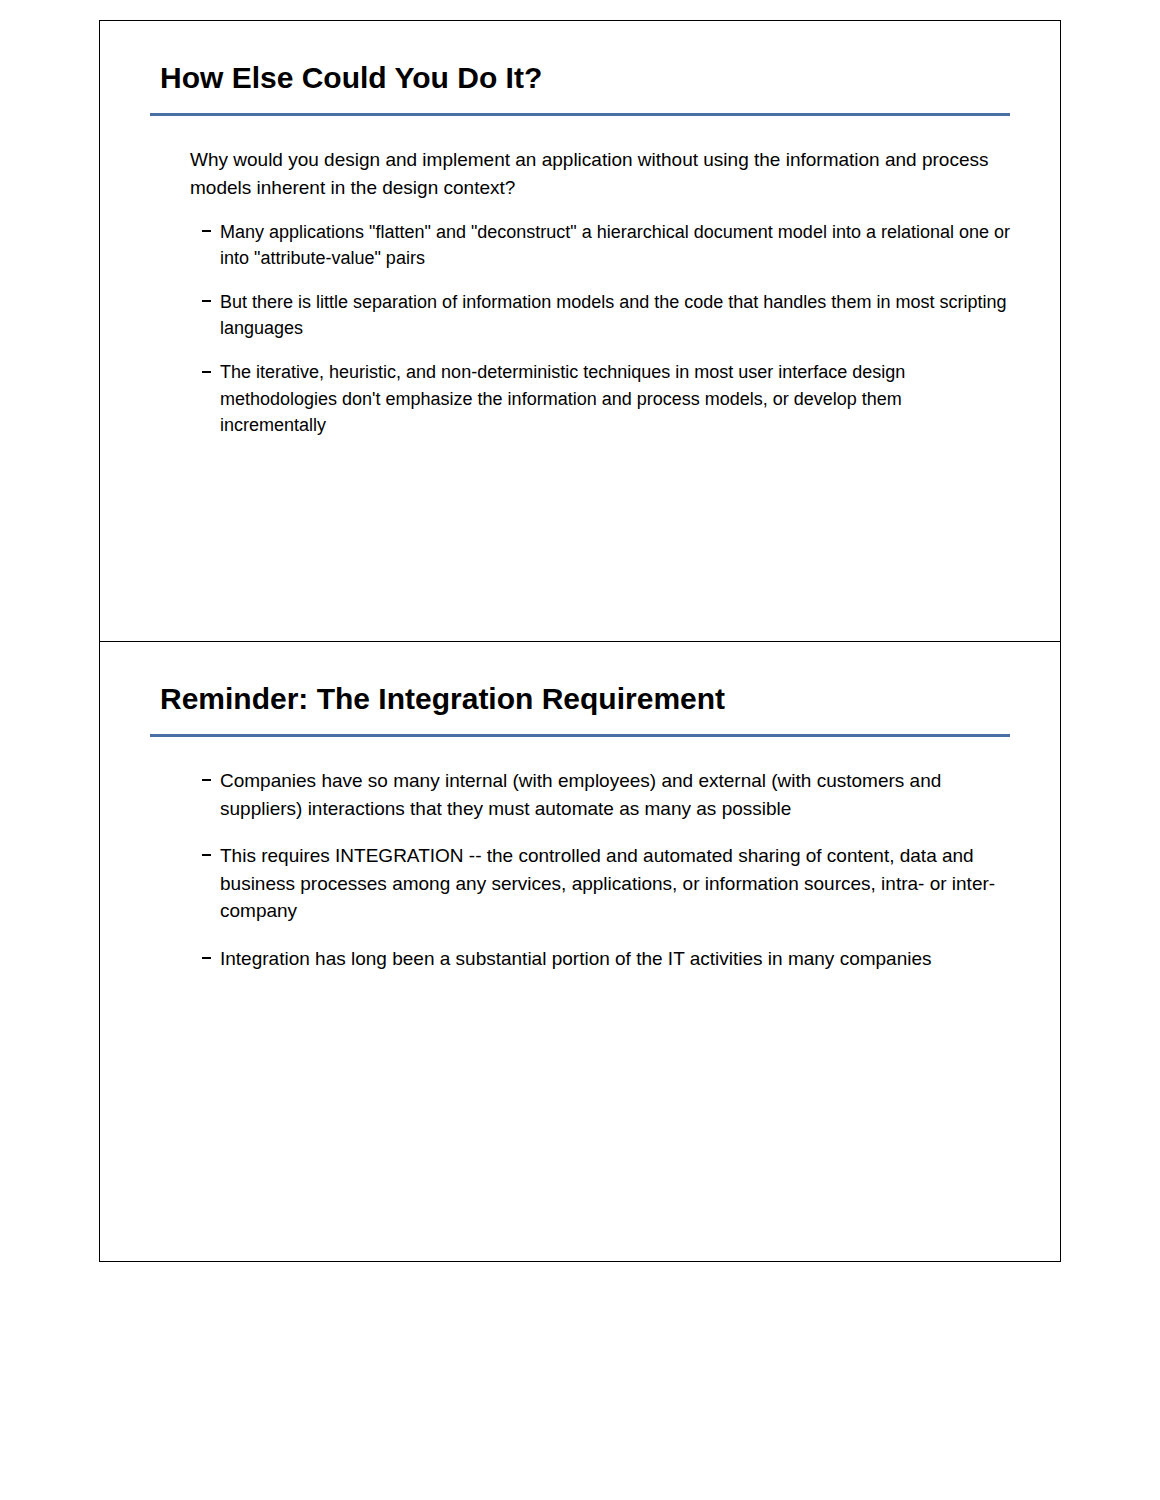How Else Could You Do It?
Why would you design and implement an application without using the information and process models inherent in the design context?
Many applications "flatten" and "deconstruct" a hierarchical document model into a relational one or into "attribute-value" pairs
But there is little separation of information models and the code that handles them in most scripting languages
The iterative, heuristic, and non-deterministic techniques in most user interface design methodologies don't emphasize the information and process models, or develop them incrementally
Reminder: The Integration Requirement
Companies have so many internal (with employees) and external (with customers and suppliers) interactions that they must automate as many as possible
This requires INTEGRATION -- the controlled and automated sharing of content, data and business processes among any services, applications, or information sources, intra- or inter-company
Integration has long been a substantial portion of the IT activities in many companies